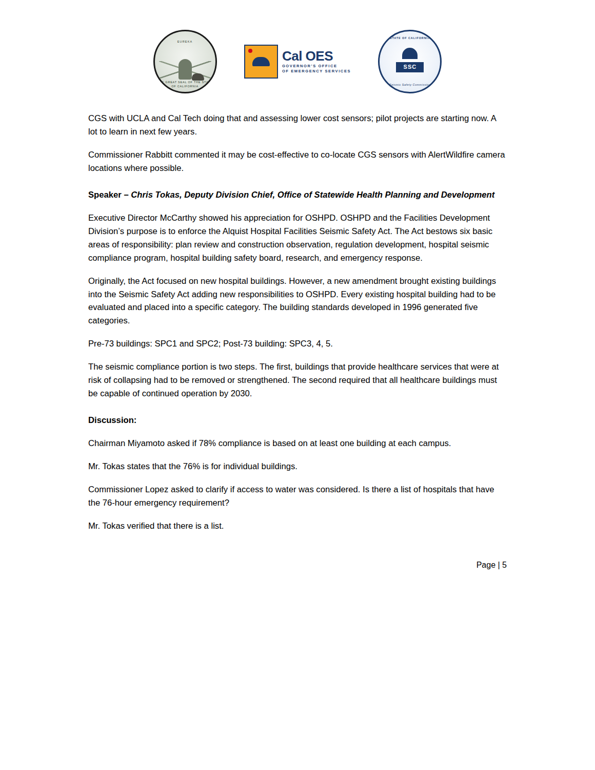THE GREAT SEAL OF THE STATE OF CALIFORNIA
Cal OES
GOVERNOR’S OFFICE
OF EMERGENCY SERVICES
SSC
CGS with UCLA and Cal Tech doing that and assessing lower cost sensors; pilot projects are starting now. A lot to learn in next few years.
Commissioner Rabbitt commented it may be cost-effective to co-locate CGS sensors with AlertWildfire camera locations where possible.
Speaker – Chris Tokas, Deputy Division Chief, Office of Statewide Health Planning and Development
Executive Director McCarthy showed his appreciation for OSHPD. OSHPD and the Facilities Development Division’s purpose is to enforce the Alquist Hospital Facilities Seismic Safety Act. The Act bestows six basic areas of responsibility: plan review and construction observation, regulation development, hospital seismic compliance program, hospital building safety board, research, and emergency response.
Originally, the Act focused on new hospital buildings. However, a new amendment brought existing buildings into the Seismic Safety Act adding new responsibilities to OSHPD. Every existing hospital building had to be evaluated and placed into a specific category. The building standards developed in 1996 generated five categories.
Pre-73 buildings: SPC1 and SPC2; Post-73 building: SPC3, 4, 5.
The seismic compliance portion is two steps. The first, buildings that provide healthcare services that were at risk of collapsing had to be removed or strengthened. The second required that all healthcare buildings must be capable of continued operation by 2030.
Discussion:
Chairman Miyamoto asked if 78% compliance is based on at least one building at each campus.
Mr. Tokas states that the 76% is for individual buildings.
Commissioner Lopez asked to clarify if access to water was considered. Is there a list of hospitals that have the 76-hour emergency requirement?
Mr. Tokas verified that there is a list.
Page | 5